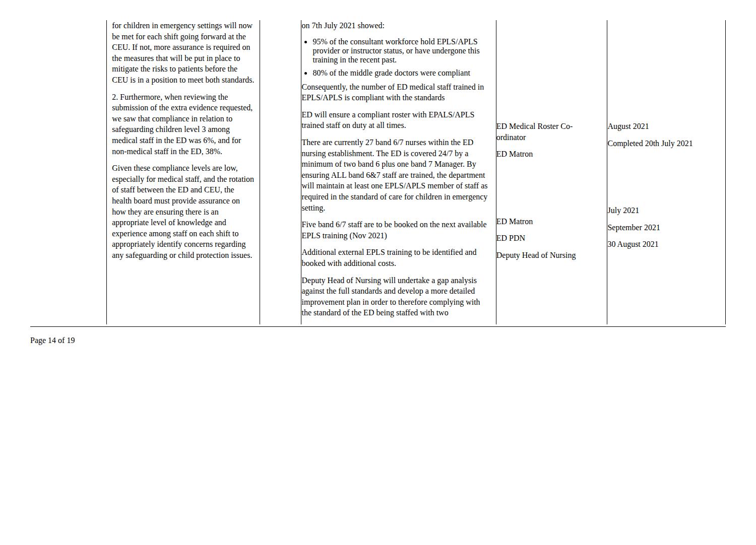| | for children in emergency settings will now be met for each shift going forward at the CEU. If not, more assurance is required on the measures that will be put in place to mitigate the risks to patients before the CEU is in a position to meet both standards. 2. Furthermore, when reviewing the submission of the extra evidence requested, we saw that compliance in relation to safeguarding children level 3 among medical staff in the ED was 6%, and for non-medical staff in the ED, 38%. Given these compliance levels are low, especially for medical staff, and the rotation of staff between the ED and CEU, the health board must provide assurance on how they are ensuring there is an appropriate level of knowledge and experience among staff on each shift to appropriately identify concerns regarding any safeguarding or child protection issues. | | on 7th July 2021 showed: 95% of the consultant workforce hold EPLS/APLS provider or instructor status, or have undergone this training in the recent past. 80% of the middle grade doctors were compliant Consequently, the number of ED medical staff trained in EPLS/APLS is compliant with the standards ED will ensure a compliant roster with EPALS/APLS trained staff on duty at all times. There are currently 27 band 6/7 nurses within the ED nursing establishment. The ED is covered 24/7 by a minimum of two band 6 plus one band 7 Manager. By ensuring ALL band 6&7 staff are trained, the department will maintain at least one EPLS/APLS member of staff as required in the standard of care for children in emergency setting. Five band 6/7 staff are to be booked on the next available EPLS training (Nov 2021) Additional external EPLS training to be identified and booked with additional costs. Deputy Head of Nursing will undertake a gap analysis against the full standards and develop a more detailed improvement plan in order to therefore complying with the standard of the ED being staffed with two | ED Medical Roster Co-ordinator ED Matron ED Matron ED PDN Deputy Head of Nursing | August 2021 Completed 20th July 2021 July 2021 September 2021 30 August 2021 |
Page 14 of 19